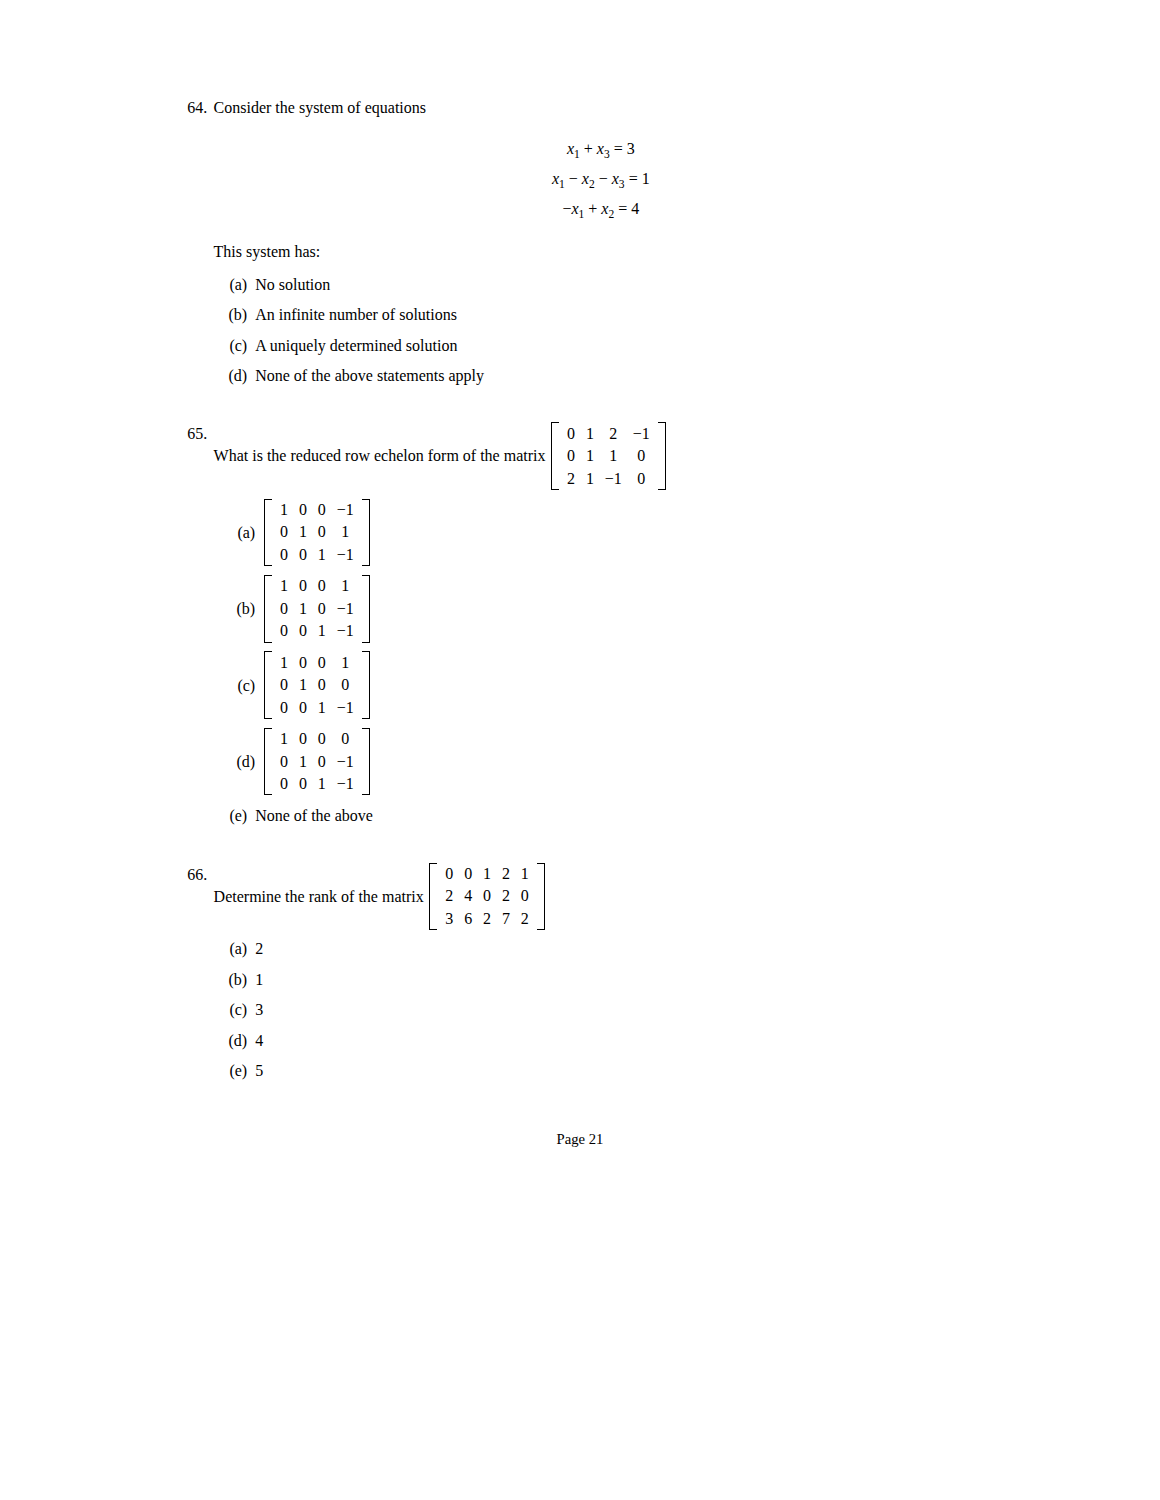64. Consider the system of equations
x1 + x3 = 3
x1 − x2 − x3 = 1
−x1 + x2 = 4
This system has:
(a) No solution
(b) An infinite number of solutions
(c) A uniquely determined solution
(d) None of the above statements apply
65.
What is the reduced row echelon form of the matrix
| 0 | 1 | 2 | −1 |
| 0 | 1 | 1 | 0 |
| 2 | 1 | −1 | 0 |
(a)
| 1 | 0 | 0 | −1 |
| 0 | 1 | 0 | 1 |
| 0 | 0 | 1 | −1 |
(b)
| 1 | 0 | 0 | 1 |
| 0 | 1 | 0 | −1 |
| 0 | 0 | 1 | −1 |
(c)
| 1 | 0 | 0 | 1 |
| 0 | 1 | 0 | 0 |
| 0 | 0 | 1 | −1 |
(d)
| 1 | 0 | 0 | 0 |
| 0 | 1 | 0 | −1 |
| 0 | 0 | 1 | −1 |
(e) None of the above
66.
Determine the rank of the matrix
| 0 | 0 | 1 | 2 | 1 |
| 2 | 4 | 0 | 2 | 0 |
| 3 | 6 | 2 | 7 | 2 |
(a) 2
(b) 1
(c) 3
(d) 4
(e) 5
Page 21